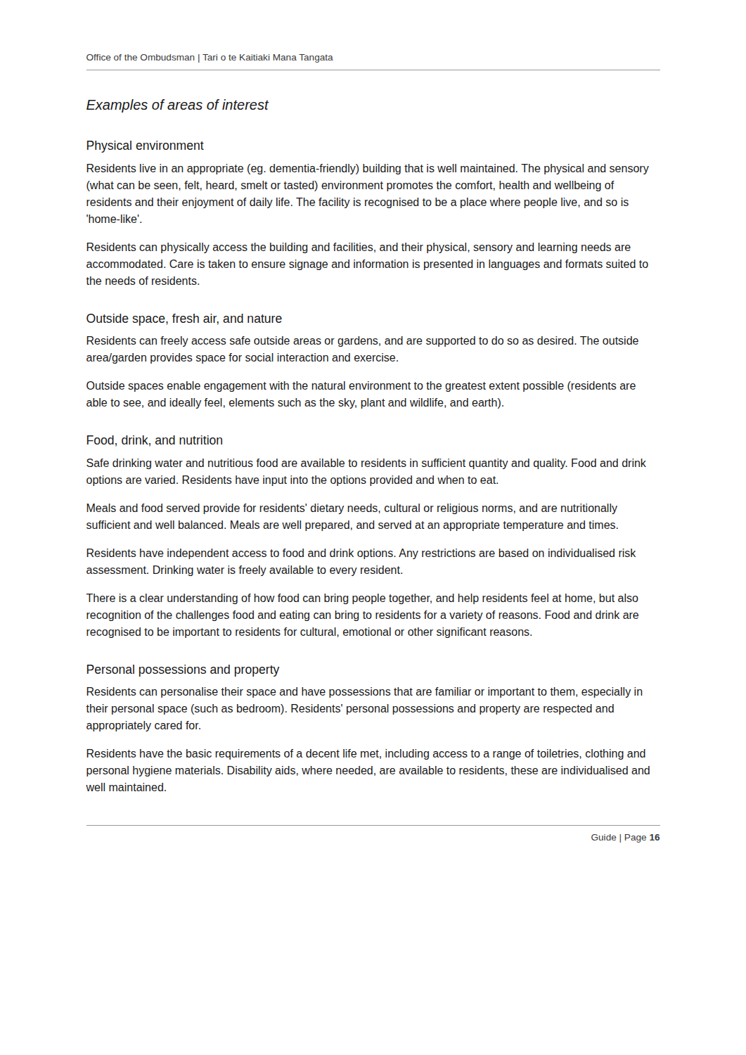Office of the Ombudsman | Tari o te Kaitiaki Mana Tangata
Examples of areas of interest
Physical environment
Residents live in an appropriate (eg. dementia-friendly) building that is well maintained. The physical and sensory (what can be seen, felt, heard, smelt or tasted) environment promotes the comfort, health and wellbeing of residents and their enjoyment of daily life. The facility is recognised to be a place where people live, and so is 'home-like'.
Residents can physically access the building and facilities, and their physical, sensory and learning needs are accommodated. Care is taken to ensure signage and information is presented in languages and formats suited to the needs of residents.
Outside space, fresh air, and nature
Residents can freely access safe outside areas or gardens, and are supported to do so as desired. The outside area/garden provides space for social interaction and exercise.
Outside spaces enable engagement with the natural environment to the greatest extent possible (residents are able to see, and ideally feel, elements such as the sky, plant and wildlife, and earth).
Food, drink, and nutrition
Safe drinking water and nutritious food are available to residents in sufficient quantity and quality. Food and drink options are varied. Residents have input into the options provided and when to eat.
Meals and food served provide for residents' dietary needs, cultural or religious norms, and are nutritionally sufficient and well balanced. Meals are well prepared, and served at an appropriate temperature and times.
Residents have independent access to food and drink options. Any restrictions are based on individualised risk assessment. Drinking water is freely available to every resident.
There is a clear understanding of how food can bring people together, and help residents feel at home, but also recognition of the challenges food and eating can bring to residents for a variety of reasons. Food and drink are recognised to be important to residents for cultural, emotional or other significant reasons.
Personal possessions and property
Residents can personalise their space and have possessions that are familiar or important to them, especially in their personal space (such as bedroom). Residents' personal possessions and property are respected and appropriately cared for.
Residents have the basic requirements of a decent life met, including access to a range of toiletries, clothing and personal hygiene materials. Disability aids, where needed, are available to residents, these are individualised and well maintained.
Guide | Page 16